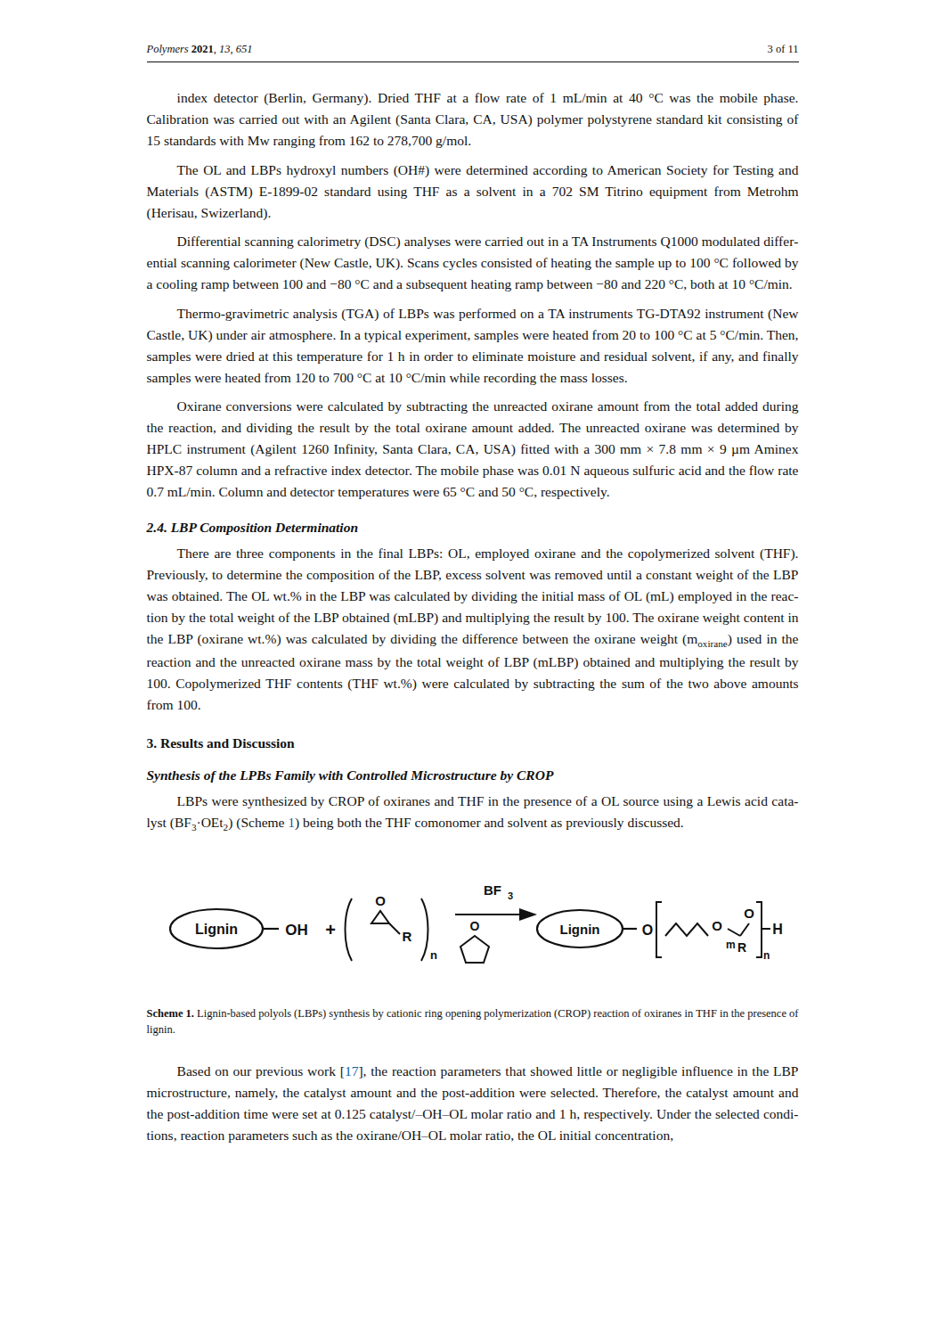Polymers 2021, 13, 651
3 of 11
index detector (Berlin, Germany). Dried THF at a flow rate of 1 mL/min at 40 °C was the mobile phase. Calibration was carried out with an Agilent (Santa Clara, CA, USA) polymer polystyrene standard kit consisting of 15 standards with Mw ranging from 162 to 278,700 g/mol.
The OL and LBPs hydroxyl numbers (OH#) were determined according to American Society for Testing and Materials (ASTM) E-1899-02 standard using THF as a solvent in a 702 SM Titrino equipment from Metrohm (Herisau, Swizerland).
Differential scanning calorimetry (DSC) analyses were carried out in a TA Instruments Q1000 modulated differential scanning calorimeter (New Castle, UK). Scans cycles consisted of heating the sample up to 100 °C followed by a cooling ramp between 100 and −80 °C and a subsequent heating ramp between −80 and 220 °C, both at 10 °C/min.
Thermo-gravimetric analysis (TGA) of LBPs was performed on a TA instruments TG-DTA92 instrument (New Castle, UK) under air atmosphere. In a typical experiment, samples were heated from 20 to 100 °C at 5 °C/min. Then, samples were dried at this temperature for 1 h in order to eliminate moisture and residual solvent, if any, and finally samples were heated from 120 to 700 °C at 10 °C/min while recording the mass losses.
Oxirane conversions were calculated by subtracting the unreacted oxirane amount from the total added during the reaction, and dividing the result by the total oxirane amount added. The unreacted oxirane was determined by HPLC instrument (Agilent 1260 Infinity, Santa Clara, CA, USA) fitted with a 300 mm × 7.8 mm × 9 µm Aminex HPX-87 column and a refractive index detector. The mobile phase was 0.01 N aqueous sulfuric acid and the flow rate 0.7 mL/min. Column and detector temperatures were 65 °C and 50 °C, respectively.
2.4. LBP Composition Determination
There are three components in the final LBPs: OL, employed oxirane and the copolymerized solvent (THF). Previously, to determine the composition of the LBP, excess solvent was removed until a constant weight of the LBP was obtained. The OL wt.% in the LBP was calculated by dividing the initial mass of OL (mL) employed in the reaction by the total weight of the LBP obtained (mLBP) and multiplying the result by 100. The oxirane weight content in the LBP (oxirane wt.%) was calculated by dividing the difference between the oxirane weight (moxirane) used in the reaction and the unreacted oxirane mass by the total weight of LBP (mLBP) obtained and multiplying the result by 100. Copolymerized THF contents (THF wt.%) were calculated by subtracting the sum of the two above amounts from 100.
3. Results and Discussion
Synthesis of the LPBs Family with Controlled Microstructure by CROP
LBPs were synthesized by CROP of oxiranes and THF in the presence of a OL source using a Lewis acid catalyst (BF3·OEt2) (Scheme 1) being both the THF comonomer and solvent as previously discussed.
Lignin OH + O R n BF 3 O Lignin O O m O R n H
Scheme 1. Lignin-based polyols (LBPs) synthesis by cationic ring opening polymerization (CROP) reaction of oxiranes in THF in the presence of lignin.
Based on our previous work [17], the reaction parameters that showed little or negligible influence in the LBP microstructure, namely, the catalyst amount and the post-addition were selected. Therefore, the catalyst amount and the post-addition time were set at 0.125 catalyst/–OH–OL molar ratio and 1 h, respectively. Under the selected conditions, reaction parameters such as the oxirane/OH–OL molar ratio, the OL initial concentration,